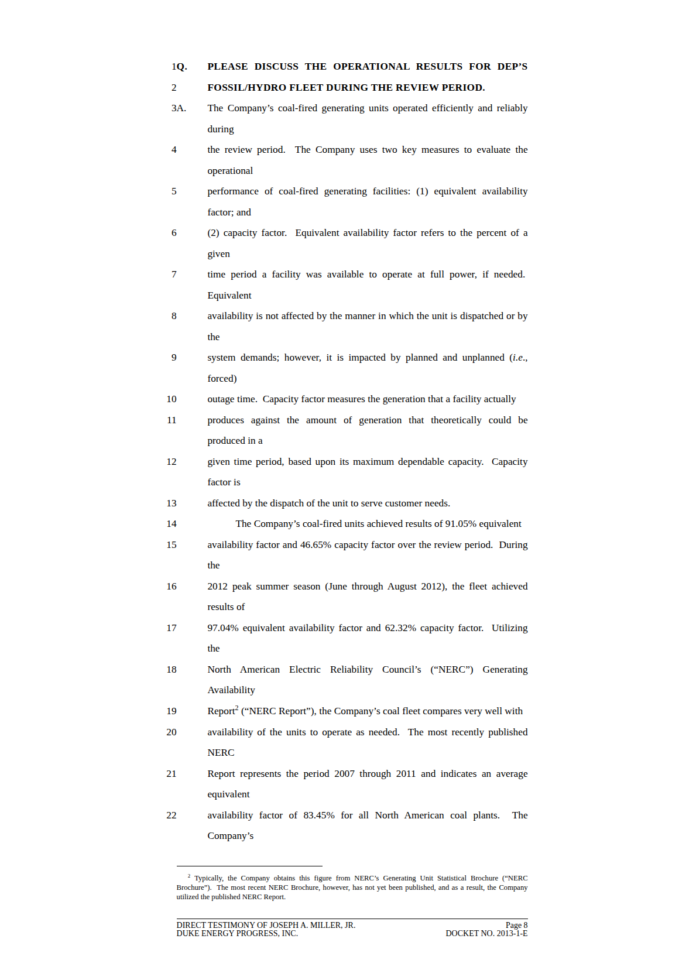| 1 | Q. | PLEASE DISCUSS THE OPERATIONAL RESULTS FOR DEP’S |
| 2 | | FOSSIL/HYDRO FLEET DURING THE REVIEW PERIOD. |
| 3 | A. | The Company’s coal-fired generating units operated efficiently and reliably during |
| 4 | | the review period. The Company uses two key measures to evaluate the operational |
| 5 | | performance of coal-fired generating facilities: (1) equivalent availability factor; and |
| 6 | | (2) capacity factor. Equivalent availability factor refers to the percent of a given |
| 7 | | time period a facility was available to operate at full power, if needed. Equivalent |
| 8 | | availability is not affected by the manner in which the unit is dispatched or by the |
| 9 | | system demands; however, it is impacted by planned and unplanned ( i.e ., forced) |
| 10 | | outage time. Capacity factor measures the generation that a facility actually |
| 11 | | produces against the amount of generation that theoretically could be produced in a |
| 12 | | given time period, based upon its maximum dependable capacity. Capacity factor is |
| 13 | | affected by the dispatch of the unit to serve customer needs. |
| 14 | | The Company’s coal-fired units achieved results of 91.05% equivalent |
| 15 | | availability factor and 46.65% capacity factor over the review period. During the |
| 16 | | 2012 peak summer season (June through August 2012), the fleet achieved results of |
| 17 | | 97.04% equivalent availability factor and 62.32% capacity factor. Utilizing the |
| 18 | | North American Electric Reliability Council’s (“NERC”) Generating Availability |
| 19 | | Report 2 (“NERC Report”), the Company’s coal fleet compares very well with |
| 20 | | availability of the units to operate as needed. The most recently published NERC |
| 21 | | Report represents the period 2007 through 2011 and indicates an average equivalent |
| 22 | | availability factor of 83.45% for all North American coal plants. The Company’s |
2 Typically, the Company obtains this figure from NERC’s Generating Unit Statistical Brochure (“NERC Brochure”). The most recent NERC Brochure, however, has not yet been published, and as a result, the Company utilized the published NERC Report.
| DIRECT TESTIMONY OF JOSEPH A. MILLER, JR. | Page 8 |
| DUKE ENERGY PROGRESS, INC. | DOCKET NO. 2013-1-E |